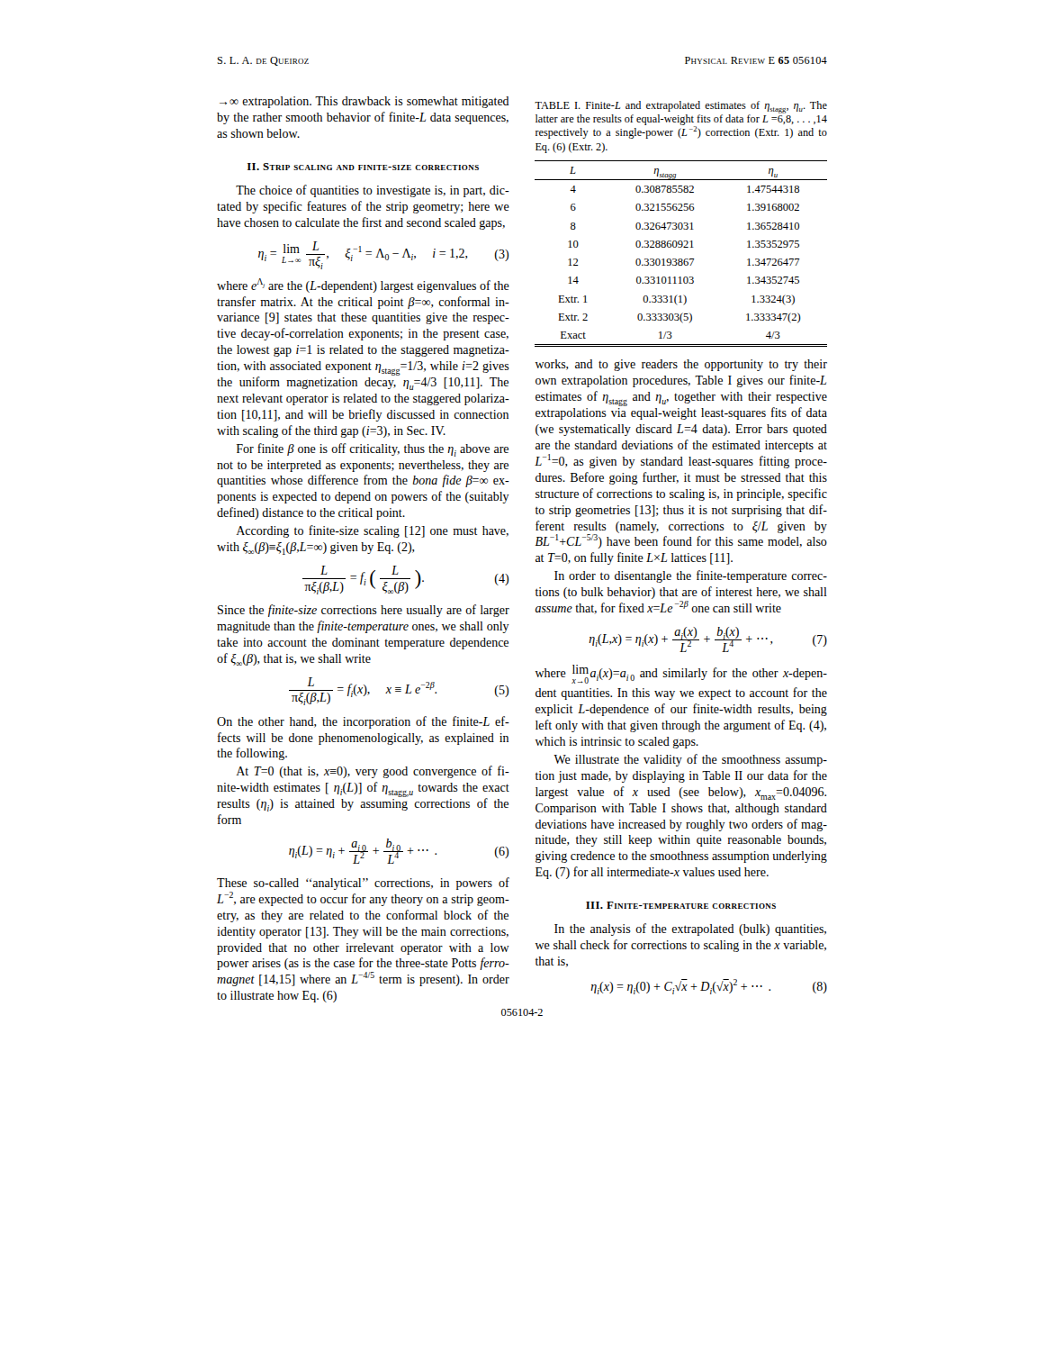S. L. A. de Queiroz
Physical Review E 65 056104
→∞ extrapolation. This drawback is somewhat mitigated by the rather smooth behavior of finite-L data sequences, as shown below.
II. Strip scaling and finite-size corrections
The choice of quantities to investigate is, in part, dictated by specific features of the strip geometry; here we have chosen to calculate the first and second scaled gaps,
ηi = lim L→∞ Lπξi, ξi−1 = Λ0 − Λi, i = 1,2,
(3)
where eΛj are the (L-dependent) largest eigenvalues of the transfer matrix. At the critical point β=∞, conformal invariance [9] states that these quantities give the respective decay-of-correlation exponents; in the present case, the lowest gap i=1 is related to the staggered magnetization, with associated exponent ηstagg=1/3, while i=2 gives the uniform magnetization decay, ηu=4/3 [10,11]. The next relevant operator is related to the staggered polarization [10,11], and will be briefly discussed in connection with scaling of the third gap (i=3), in Sec. IV.
For finite β one is off criticality, thus the ηi above are not to be interpreted as exponents; nevertheless, they are quantities whose difference from the bona fide β=∞ exponents is expected to depend on powers of the (suitably defined) distance to the critical point.
According to finite-size scaling [12] one must have, with ξ∞(β)≡ξ1(β,L=∞) given by Eq. (2),
Lπξi(β,L) = fi ( Lξ∞(β) ).
(4)
Since the finite-size corrections here usually are of larger magnitude than the finite-temperature ones, we shall only take into account the dominant temperature dependence of ξ∞(β), that is, we shall write
Lπξi(β,L) = fi(x), x ≡ L e−2β.
(5)
On the other hand, the incorporation of the finite-L effects will be done phenomenologically, as explained in the following.
At T=0 (that is, x≡0), very good convergence of finite-width estimates [ ηi(L)] of ηstagg,u towards the exact results (ηi) is attained by assuming corrections of the form
ηi(L) = ηi + ai 0 L2 + bi 0 L4 + ⋯ .
(6)
These so-called ‘‘analytical’’ corrections, in powers of L−2, are expected to occur for any theory on a strip geometry, as they are related to the conformal block of the identity operator [13]. They will be the main corrections, provided that no other irrelevant operator with a low power arises (as is the case for the three-state Potts ferromagnet [14,15] where an L−4/5 term is present). In order to illustrate how Eq. (6)
TABLE I. Finite- L and extrapolated estimates of η stagg , η u . The latter are the results of equal-weight fits of data for L =6,8, . . . ,14 respectively to a single-power ( L −2 ) correction (Extr. 1) and to Eq. (6) (Extr. 2).
| L | η stagg | η u |
| --- | --- | --- |
| 4 | 0.308785582 | 1.47544318 |
| 6 | 0.321556256 | 1.39168002 |
| 8 | 0.326473031 | 1.36528410 |
| 10 | 0.328860921 | 1.35352975 |
| 12 | 0.330193867 | 1.34726477 |
| 14 | 0.331011103 | 1.34352745 |
| Extr. 1 | 0.3331(1) | 1.3324(3) |
| Extr. 2 | 0.333303(5) | 1.333347(2) |
| Exact | 1/3 | 4/3 |
works, and to give readers the opportunity to try their own extrapolation procedures, Table I gives our finite-L estimates of ηstagg and ηu, together with their respective extrapolations via equal-weight least-squares fits of data (we systematically discard L=4 data). Error bars quoted are the standard deviations of the estimated intercepts at L−1=0, as given by standard least-squares fitting procedures. Before going further, it must be stressed that this structure of corrections to scaling is, in principle, specific to strip geometries [13]; thus it is not surprising that different results (namely, corrections to ξ/L given by BL−1+CL−5/3) have been found for this same model, also at T=0, on fully finite L×L lattices [11].
In order to disentangle the finite-temperature corrections (to bulk behavior) that are of interest here, we shall assume that, for fixed x=Le −2β one can still write
ηi(L,x) = ηi(x) + ai(x) L2 + bi(x) L4 + ⋯,
(7)
where lim x→0 ai(x)=ai 0 and similarly for the other x-dependent quantities. In this way we expect to account for the explicit L-dependence of our finite-width results, being left only with that given through the argument of Eq. (4), which is intrinsic to scaled gaps.
We illustrate the validity of the smoothness assumption just made, by displaying in Table II our data for the largest value of x used (see below), xmax=0.04096. Comparison with Table I shows that, although standard deviations have increased by roughly two orders of magnitude, they still keep within quite reasonable bounds, giving credence to the smoothness assumption underlying Eq. (7) for all intermediate-x values used here.
III. Finite-temperature corrections
In the analysis of the extrapolated (bulk) quantities, we shall check for corrections to scaling in the x variable, that is,
ηi(x) = ηi(0) + Ci√x + Di(√x)2 + ⋯ .
(8)
056104-2